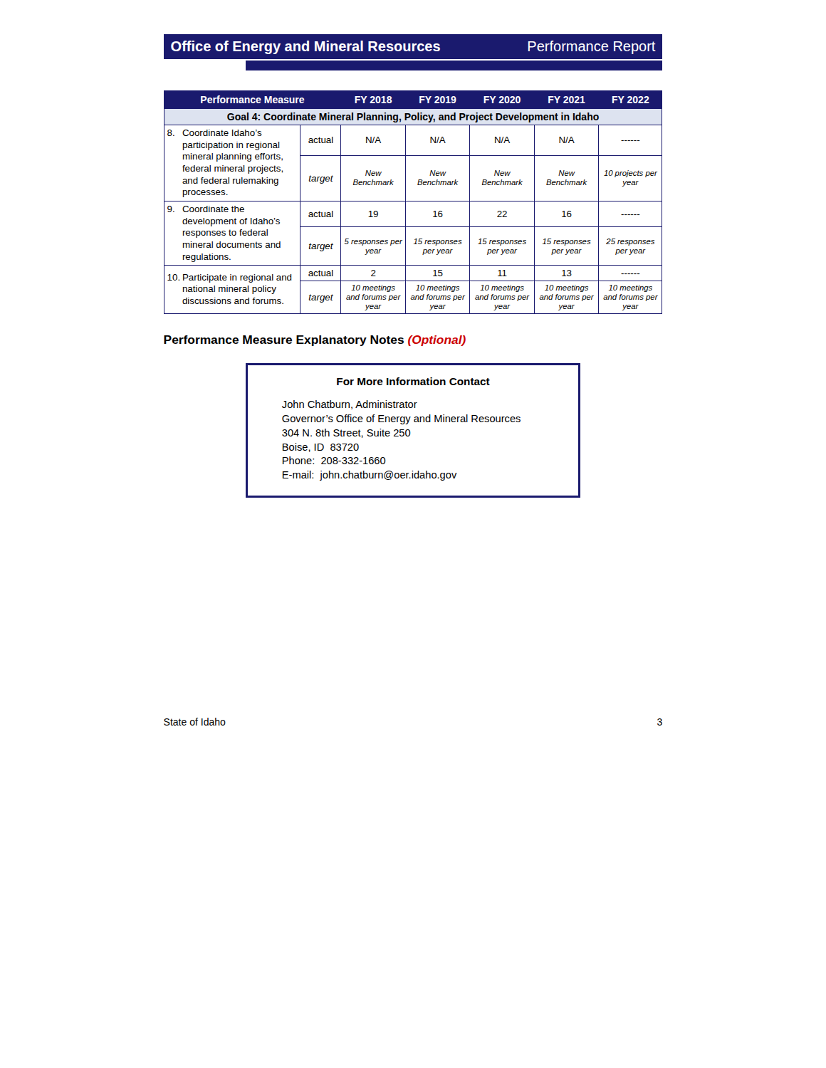Office of Energy and Mineral Resources
Performance Report
| Performance Measure | FY 2018 | FY 2019 | FY 2020 | FY 2021 | FY 2022 |
| --- | --- | --- | --- | --- | --- |
| Goal 4: Coordinate Mineral Planning, Policy, and Project Development in Idaho |
| 8. Coordinate Idaho’s participation in regional mineral planning efforts, federal mineral projects, and federal rulemaking processes. | actual | N/A | N/A | N/A | N/A | ------ |
| target | New Benchmark | New Benchmark | New Benchmark | New Benchmark | 10 projects per year |
| 9. Coordinate the development of Idaho’s responses to federal mineral documents and regulations. | actual | 19 | 16 | 22 | 16 | ------ |
| target | 5 responses per year | 15 responses per year | 15 responses per year | 15 responses per year | 25 responses per year |
| 10. Participate in regional and national mineral policy discussions and forums. | actual | 2 | 15 | 11 | 13 | ------ |
| target | 10 meetings and forums per year | 10 meetings and forums per year | 10 meetings and forums per year | 10 meetings and forums per year | 10 meetings and forums per year |
Performance Measure Explanatory Notes (Optional)
For More Information Contact
John Chatburn, Administrator
Governor’s Office of Energy and Mineral Resources
304 N. 8th Street, Suite 250
Boise, ID 83720
Phone: 208-332-1660
E-mail: john.chatburn@oer.idaho.gov
State of Idaho
3